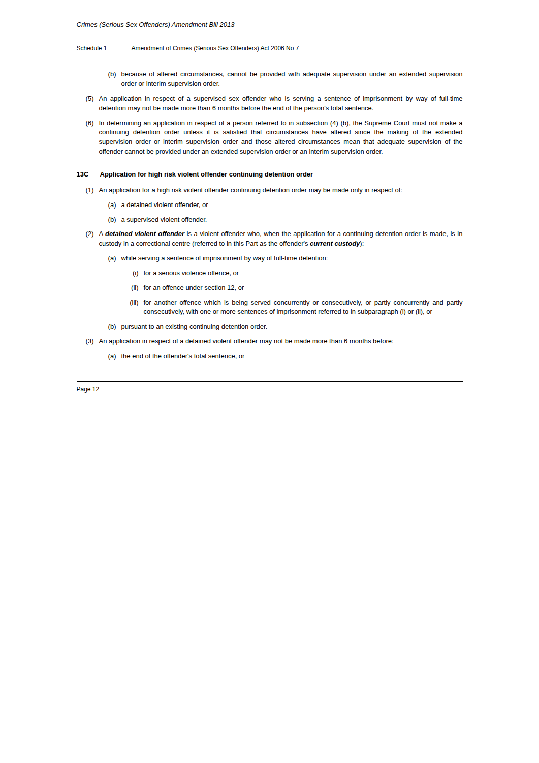Crimes (Serious Sex Offenders) Amendment Bill 2013
Schedule 1
Amendment of Crimes (Serious Sex Offenders) Act 2006 No 7
(b)
because of altered circumstances, cannot be provided with adequate supervision under an extended supervision order or interim supervision order.
(5)
An application in respect of a supervised sex offender who is serving a sentence of imprisonment by way of full-time detention may not be made more than 6 months before the end of the person's total sentence.
(6)
In determining an application in respect of a person referred to in subsection (4) (b), the Supreme Court must not make a continuing detention order unless it is satisfied that circumstances have altered since the making of the extended supervision order or interim supervision order and those altered circumstances mean that adequate supervision of the offender cannot be provided under an extended supervision order or an interim supervision order.
13C Application for high risk violent offender continuing detention order
(1)
An application for a high risk violent offender continuing detention order may be made only in respect of:
(a)
a detained violent offender, or
(b)
a supervised violent offender.
(2)
A detained violent offender is a violent offender who, when the application for a continuing detention order is made, is in custody in a correctional centre (referred to in this Part as the offender's current custody):
(a)
while serving a sentence of imprisonment by way of full-time detention:
(i)
for a serious violence offence, or
(ii)
for an offence under section 12, or
(iii)
for another offence which is being served concurrently or consecutively, or partly concurrently and partly consecutively, with one or more sentences of imprisonment referred to in subparagraph (i) or (ii), or
(b)
pursuant to an existing continuing detention order.
(3)
An application in respect of a detained violent offender may not be made more than 6 months before:
(a)
the end of the offender's total sentence, or
Page 12